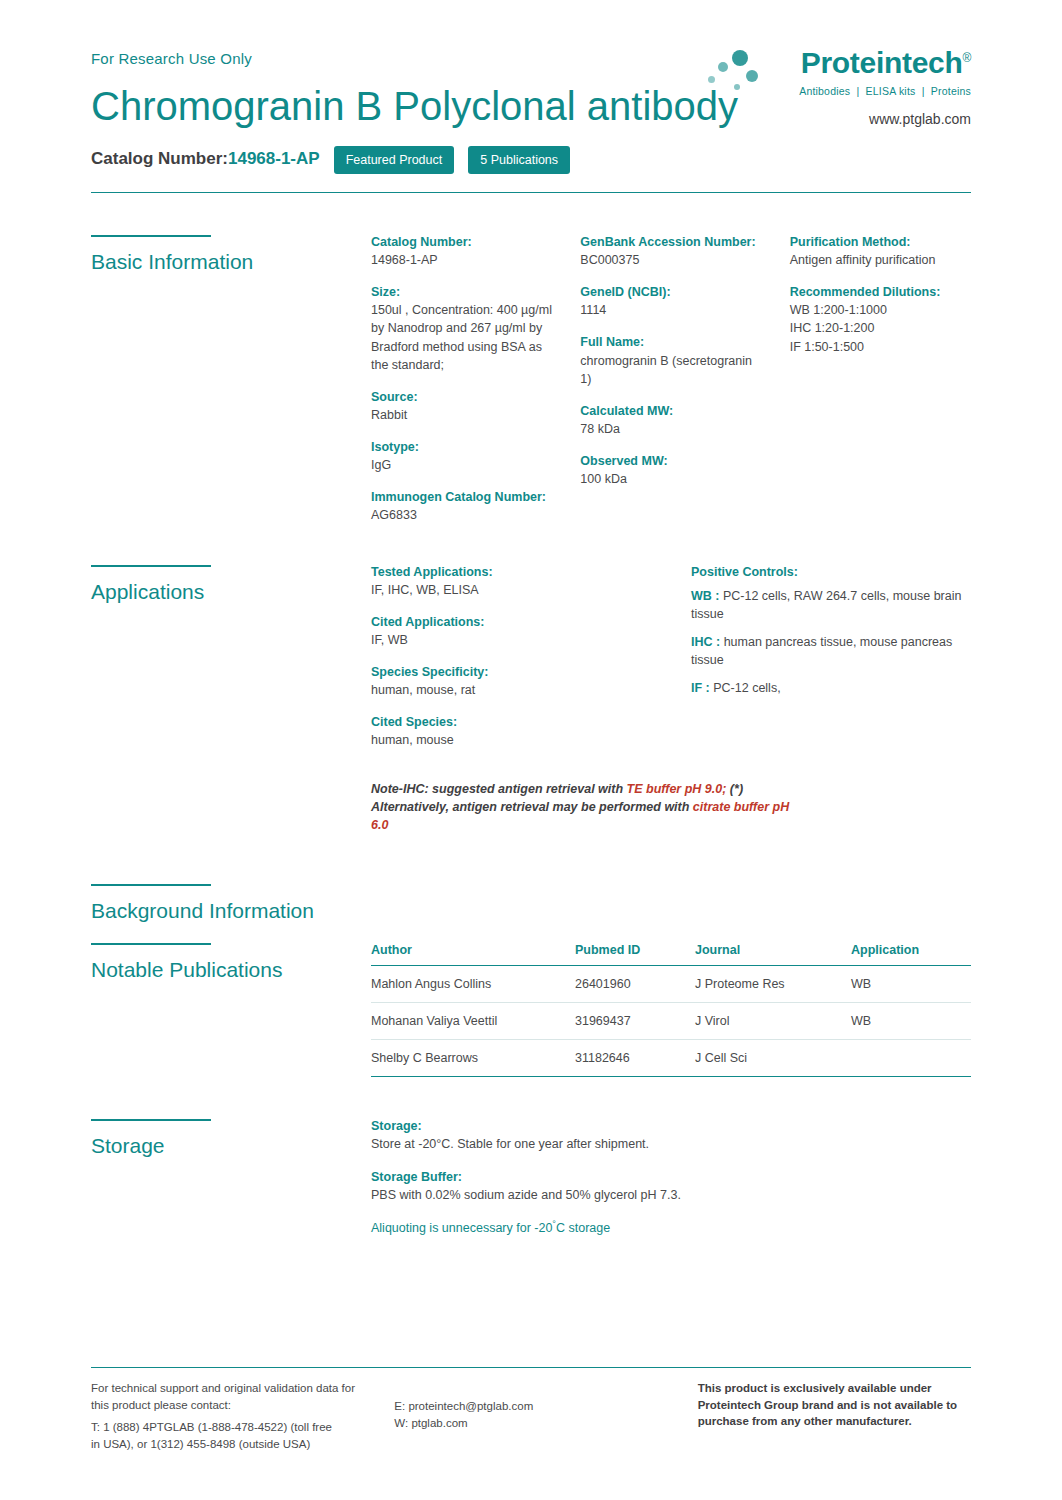For Research Use Only
Chromogranin B Polyclonal antibody
Proteintech®
Antibodies | ELISA kits | Proteins
www.ptglab.com
Catalog Number:14968-1-AP Featured Product 5 Publications
Basic Information
Catalog Number:
14968-1-AP
Size:
150ul , Concentration: 400 µg/ml by Nanodrop and 267 µg/ml by Bradford method using BSA as the standard;
Source:
Rabbit
Isotype:
IgG
Immunogen Catalog Number:
AG6833
GenBank Accession Number:
BC000375
GeneID (NCBI):
1114
Full Name:
chromogranin B (secretogranin 1)
Calculated MW:
78 kDa
Observed MW:
100 kDa
Purification Method:
Antigen affinity purification
Recommended Dilutions:
WB 1:200-1:1000
IHC 1:20-1:200
IF 1:50-1:500
Applications
Tested Applications:
IF, IHC, WB, ELISA
Cited Applications:
IF, WB
Species Specificity:
human, mouse, rat
Cited Species:
human, mouse
Positive Controls:
WB : PC-12 cells, RAW 264.7 cells, mouse brain tissue
IHC : human pancreas tissue, mouse pancreas tissue
IF : PC-12 cells,
Note-IHC: suggested antigen retrieval with TE buffer pH 9.0; (*) Alternatively, antigen retrieval may be performed with citrate buffer pH 6.0
Background Information
Notable Publications
| Author | Pubmed ID | Journal | Application |
| --- | --- | --- | --- |
| Mahlon Angus Collins | 26401960 | J Proteome Res | WB |
| Mohanan Valiya Veettil | 31969437 | J Virol | WB |
| Shelby C Bearrows | 31182646 | J Cell Sci | |
Storage
Storage:
Store at -20°C. Stable for one year after shipment.
Storage Buffer:
PBS with 0.02% sodium azide and 50% glycerol pH 7.3.
Aliquoting is unnecessary for -20°C storage
For technical support and original validation data for this product please contact:
T: 1 (888) 4PTGLAB (1-888-478-4522) (toll free
in USA), or 1(312) 455-8498 (outside USA)
E: proteintech@ptglab.com
W: ptglab.com
This product is exclusively available under Proteintech Group brand and is not available to purchase from any other manufacturer.